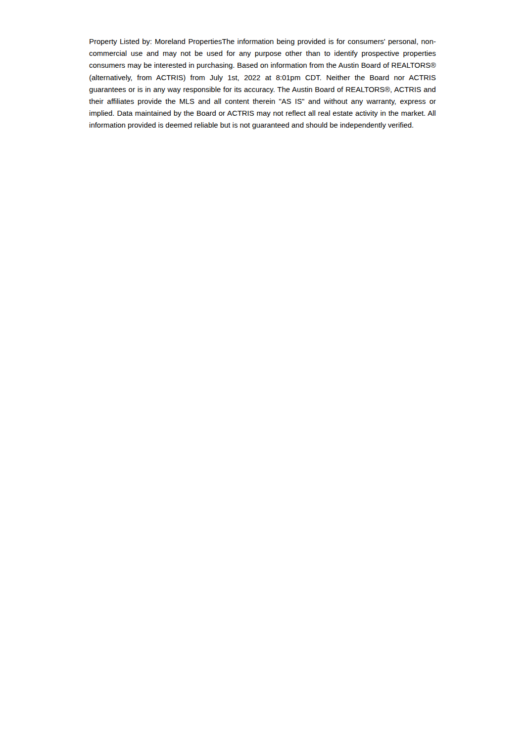Property Listed by: Moreland PropertiesThe information being provided is for consumers' personal, non-commercial use and may not be used for any purpose other than to identify prospective properties consumers may be interested in purchasing. Based on information from the Austin Board of REALTORS® (alternatively, from ACTRIS) from July 1st, 2022 at 8:01pm CDT. Neither the Board nor ACTRIS guarantees or is in any way responsible for its accuracy. The Austin Board of REALTORS®, ACTRIS and their affiliates provide the MLS and all content therein "AS IS" and without any warranty, express or implied. Data maintained by the Board or ACTRIS may not reflect all real estate activity in the market. All information provided is deemed reliable but is not guaranteed and should be independently verified.